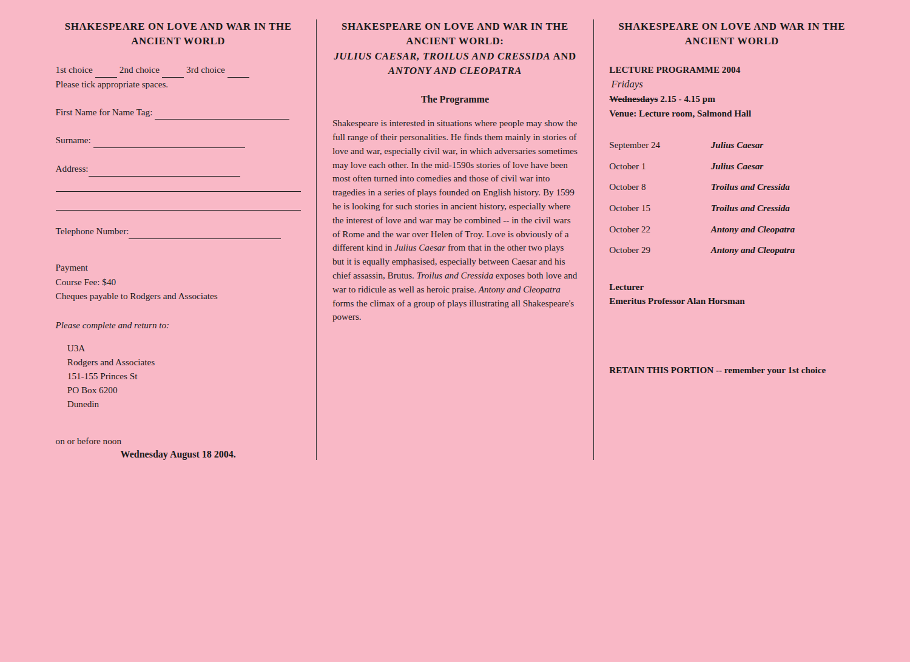Shakespeare on Love and War in the Ancient World
1st choice 2nd choice 3rd choice
Please tick appropriate spaces.
First Name for Name Tag:
Surname:
Address:
Telephone Number:
Payment
Course Fee: $40
Cheques payable to Rodgers and Associates
Please complete and return to:
U3A
Rodgers and Associates
151-155 Princes St
PO Box 6200
Dunedin
on or before noon
Wednesday August 18 2004.
Shakespeare on Love and War in the Ancient World:
Julius Caesar, Troilus and Cressida and Antony and Cleopatra
The Programme
Shakespeare is interested in situations where people may show the full range of their personalities. He finds them mainly in stories of love and war, especially civil war, in which adversaries sometimes may love each other. In the mid-1590s stories of love have been most often turned into comedies and those of civil war into tragedies in a series of plays founded on English history. By 1599 he is looking for such stories in ancient history, especially where the interest of love and war may be combined -- in the civil wars of Rome and the war over Helen of Troy. Love is obviously of a different kind in Julius Caesar from that in the other two plays but it is equally emphasised, especially between Caesar and his chief assassin, Brutus. Troilus and Cressida exposes both love and war to ridicule as well as heroic praise. Antony and Cleopatra forms the climax of a group of plays illustrating all Shakespeare's powers.
Shakespeare on Love and War in the Ancient World
LECTURE PROGRAMME 2004
Fridays
Wednesdays 2.15 - 4.15 pm
Venue: Lecture room, Salmond Hall
| September 24 | Julius Caesar |
| October 1 | Julius Caesar |
| October 8 | Troilus and Cressida |
| October 15 | Troilus and Cressida |
| October 22 | Antony and Cleopatra |
| October 29 | Antony and Cleopatra |
Lecturer
Emeritus Professor Alan Horsman
RETAIN THIS PORTION -- remember your 1st choice